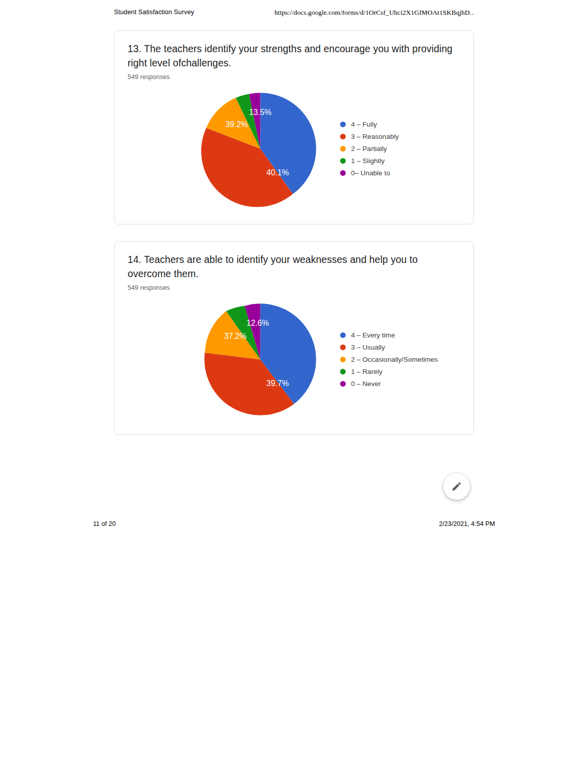Student Satisfaction Survey
https://docs.google.com/forms/d/1OrCsf_Uhci2X1GIMOAt1SKBqjhD...
13. The teachers identify your strengths and encourage you with providing right level ofchallenges.
549 responses
Pie: start at 12 o'clock, clockwise. Blue 40.1%, Red 39.2%, Orange 13.5%, Green 4.0%, Purple 3.2% 40.1% 39.2% 13.5%
4 – Fully
3 – Reasonably
2 – Partially
1 – Slightly
0– Unable to
14. Teachers are able to identify your weaknesses and help you to overcome them.
549 responses
39.7% 37.2% 12.6%
4 – Every time
3 – Usually
2 – Occasionally/Sometimes
1 – Rarely
0 – Never
11 of 20
2/23/2021, 4:54 PM